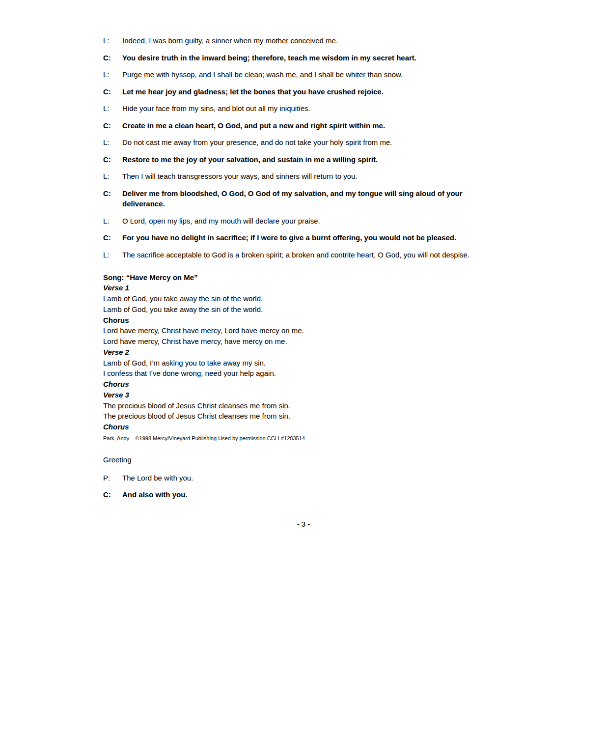L:
Indeed, I was born guilty, a sinner when my mother conceived me.
C:
You desire truth in the inward being; therefore, teach me wisdom in my secret heart.
L:
Purge me with hyssop, and I shall be clean; wash me, and I shall be whiter than snow.
C:
Let me hear joy and gladness; let the bones that you have crushed rejoice.
L:
Hide your face from my sins, and blot out all my iniquities.
C:
Create in me a clean heart, O God, and put a new and right spirit within me.
L:
Do not cast me away from your presence, and do not take your holy spirit from me.
C:
Restore to me the joy of your salvation, and sustain in me a willing spirit.
L:
Then I will teach transgressors your ways, and sinners will return to you.
C:
Deliver me from bloodshed, O God, O God of my salvation, and my tongue will sing aloud of your deliverance.
L:
O Lord, open my lips, and my mouth will declare your praise.
C:
For you have no delight in sacrifice; if I were to give a burnt offering, you would not be pleased.
L:
The sacrifice acceptable to God is a broken spirit; a broken and contrite heart, O God, you will not despise.
Song: “Have Mercy on Me”
Verse 1
Lamb of God, you take away the sin of the world.
Lamb of God, you take away the sin of the world.
Chorus
Lord have mercy, Christ have mercy, Lord have mercy on me.
Lord have mercy, Christ have mercy, have mercy on me.
Verse 2
Lamb of God, I’m asking you to take away my sin.
I confess that I’ve done wrong, need your help again.
Chorus
Verse 3
The precious blood of Jesus Christ cleanses me from sin.
The precious blood of Jesus Christ cleanses me from sin.
Chorus
Park, Andy – ©1998 Mercy/Vineyard Publishing Used by permission CCLI #1283514.
Greeting
P:
The Lord be with you.
C:
And also with you.
- 3 -